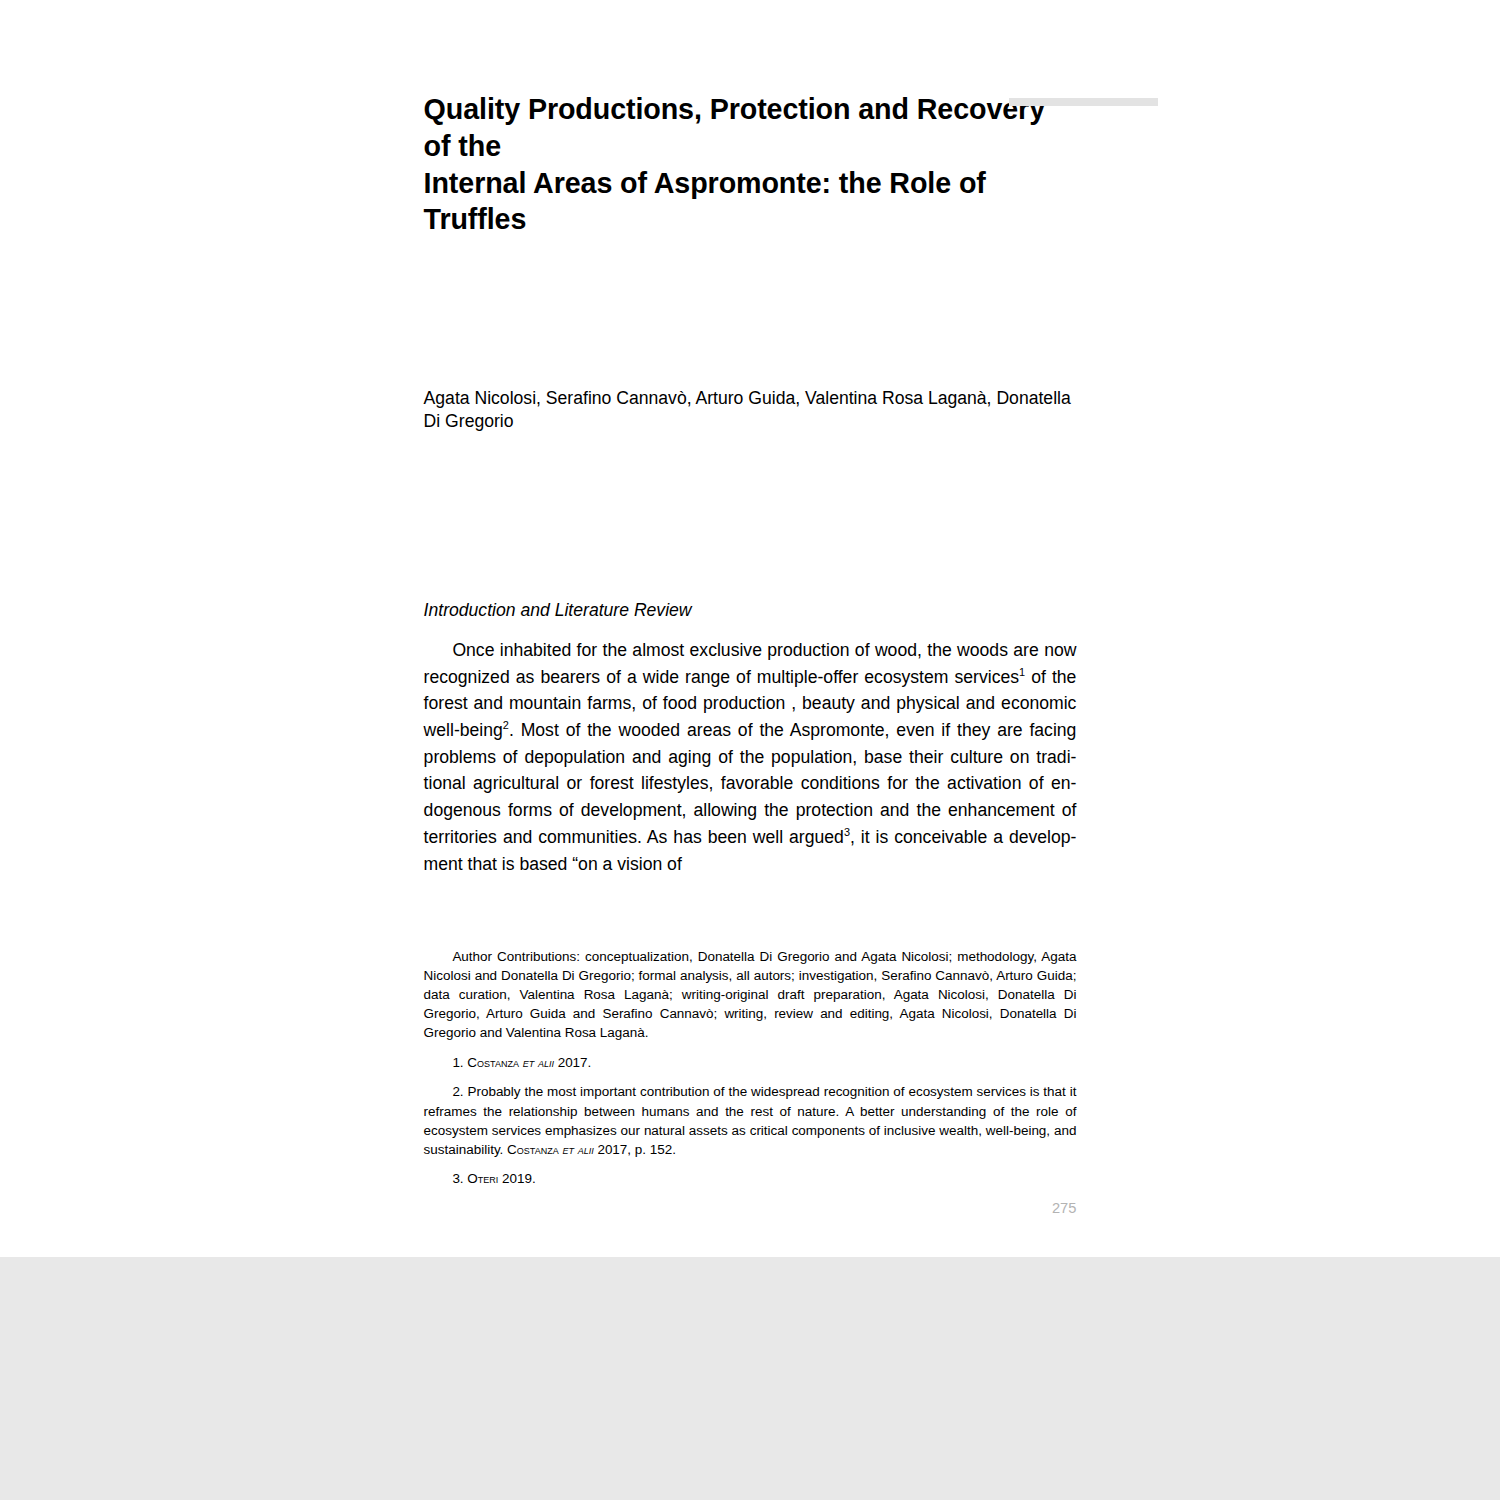Quality Productions, Protection and Recovery of the
Internal Areas of Aspromonte: the Role of Truffles
Agata Nicolosi, Serafino Cannavò, Arturo Guida, Valentina Rosa Laganà, Donatella Di Gregorio
Introduction and Literature Review
Once inhabited for the almost exclusive production of wood, the woods are now recognized as bearers of a wide range of multiple-offer ecosystem services1 of the forest and mountain farms, of food production , beauty and physical and economic well-being2. Most of the wooded areas of the Aspromonte, even if they are facing problems of depopulation and aging of the population, base their culture on traditional agricultural or forest lifestyles, favorable conditions for the activation of endogenous forms of development, allowing the protection and the enhancement of territories and communities. As has been well argued3, it is conceivable a development that is based “on a vision of
Author Contributions: conceptualization, Donatella Di Gregorio and Agata Nicolosi; methodology, Agata Nicolosi and Donatella Di Gregorio; formal analysis, all autors; investigation, Serafino Cannavò, Arturo Guida; data curation, Valentina Rosa Laganà; writing-original draft preparation, Agata Nicolosi, Donatella Di Gregorio, Arturo Guida and Serafino Cannavò; writing, review and editing, Agata Nicolosi, Donatella Di Gregorio and Valentina Rosa Laganà.
1. Costanza et alii 2017.
2. Probably the most important contribution of the widespread recognition of ecosystem services is that it reframes the relationship between humans and the rest of nature. A better understanding of the role of ecosystem services emphasizes our natural assets as critical components of inclusive wealth, well-being, and sustainability. Costanza et alii 2017, p. 152.
3. Oteri 2019.
275